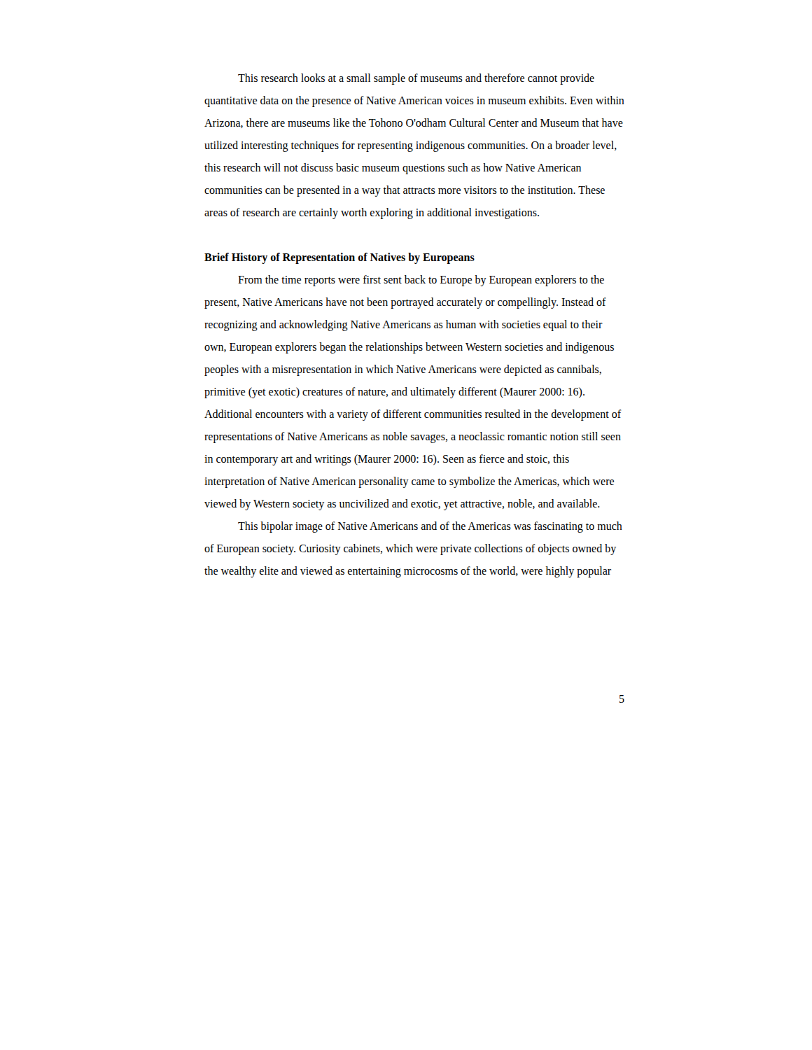This research looks at a small sample of museums and therefore cannot provide quantitative data on the presence of Native American voices in museum exhibits. Even within Arizona, there are museums like the Tohono O'odham Cultural Center and Museum that have utilized interesting techniques for representing indigenous communities. On a broader level, this research will not discuss basic museum questions such as how Native American communities can be presented in a way that attracts more visitors to the institution. These areas of research are certainly worth exploring in additional investigations.
Brief History of Representation of Natives by Europeans
From the time reports were first sent back to Europe by European explorers to the present, Native Americans have not been portrayed accurately or compellingly. Instead of recognizing and acknowledging Native Americans as human with societies equal to their own, European explorers began the relationships between Western societies and indigenous peoples with a misrepresentation in which Native Americans were depicted as cannibals, primitive (yet exotic) creatures of nature, and ultimately different (Maurer 2000: 16). Additional encounters with a variety of different communities resulted in the development of representations of Native Americans as noble savages, a neoclassic romantic notion still seen in contemporary art and writings (Maurer 2000: 16). Seen as fierce and stoic, this interpretation of Native American personality came to symbolize the Americas, which were viewed by Western society as uncivilized and exotic, yet attractive, noble, and available.
This bipolar image of Native Americans and of the Americas was fascinating to much of European society. Curiosity cabinets, which were private collections of objects owned by the wealthy elite and viewed as entertaining microcosms of the world, were highly popular
5